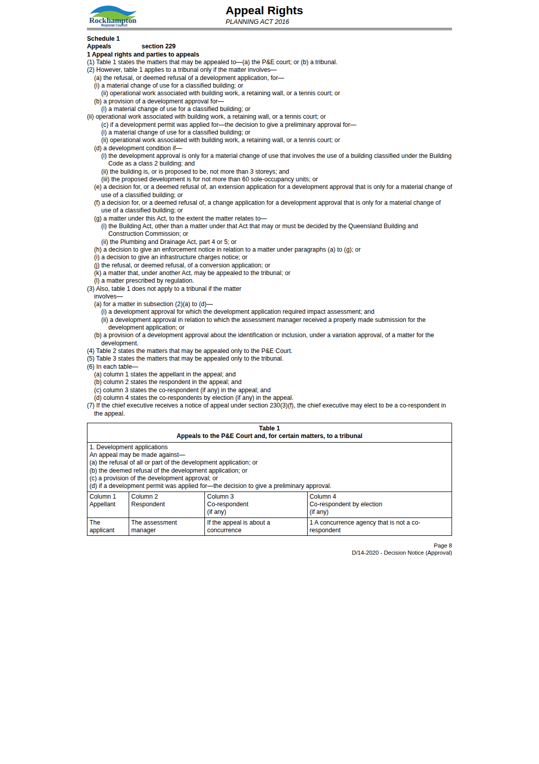Rockhampton Regional Council
Appeal Rights
PLANNING ACT 2016
Schedule 1
Appealssection 229
1 Appeal rights and parties to appeals
(1) Table 1 states the matters that may be appealed to—(a) the P&E court; or (b) a tribunal.
(2) However, table 1 applies to a tribunal only if the matter involves—
(a) the refusal, or deemed refusal of a development application, for—
(i) a material change of use for a classified building; or
(ii) operational work associated with building work, a retaining wall, or a tennis court; or
(b) a provision of a development approval for—
(i) a material change of use for a classified building; or
(ii) operational work associated with building work, a retaining wall, or a tennis court; or
(c) if a development permit was applied for—the decision to give a preliminary approval for—
(i) a material change of use for a classified building; or
(ii) operational work associated with building work, a retaining wall, or a tennis court; or
(d) a development condition if—
(i) the development approval is only for a material change of use that involves the use of a building classified under the Building Code as a class 2 building; and
(ii) the building is, or is proposed to be, not more than 3 storeys; and
(iii) the proposed development is for not more than 60 sole-occupancy units; or
(e) a decision for, or a deemed refusal of, an extension application for a development approval that is only for a material change of use of a classified building; or
(f) a decision for, or a deemed refusal of, a change application for a development approval that is only for a material change of use of a classified building; or
(g) a matter under this Act, to the extent the matter relates to—
(i) the Building Act, other than a matter under that Act that may or must be decided by the Queensland Building and Construction Commission; or
(ii) the Plumbing and Drainage Act, part 4 or 5; or
(h) a decision to give an enforcement notice in relation to a matter under paragraphs (a) to (g); or
(i) a decision to give an infrastructure charges notice; or
(j) the refusal, or deemed refusal, of a conversion application; or
(k) a matter that, under another Act, may be appealed to the tribunal; or
(l) a matter prescribed by regulation.
(3) Also, table 1 does not apply to a tribunal if the matter
involves—
(a) for a matter in subsection (2)(a) to (d)—
(i) a development approval for which the development application required impact assessment; and
(ii) a development approval in relation to which the assessment manager received a properly made submission for the development application; or
(b) a provision of a development approval about the identification or inclusion, under a variation approval, of a matter for the development.
(4) Table 2 states the matters that may be appealed only to the P&E Court.
(5) Table 3 states the matters that may be appealed only to the tribunal.
(6) In each table—
(a) column 1 states the appellant in the appeal; and
(b) column 2 states the respondent in the appeal; and
(c) column 3 states the co-respondent (if any) in the appeal; and
(d) column 4 states the co-respondents by election (if any) in the appeal.
(7) If the chief executive receives a notice of appeal under section 230(3)(f), the chief executive may elect to be a co-respondent in the appeal.
| Table 1 |
| Appeals to the P&E Court and, for certain matters, to a tribunal |
| 1. Development applications An appeal may be made against— (a) the refusal of all or part of the development application; or (b) the deemed refusal of the development application; or (c) a provision of the development approval; or (d) if a development permit was applied for—the decision to give a preliminary approval. |
| Column 1 Appellant | Column 2 Respondent | Column 3 Co-respondent (if any) | Column 4 Co-respondent by election (if any) |
| The applicant | The assessment manager | If the appeal is about a concurrence | 1 A concurrence agency that is not a co-respondent |
Page 8
D/14-2020 - Decision Notice (Approval)